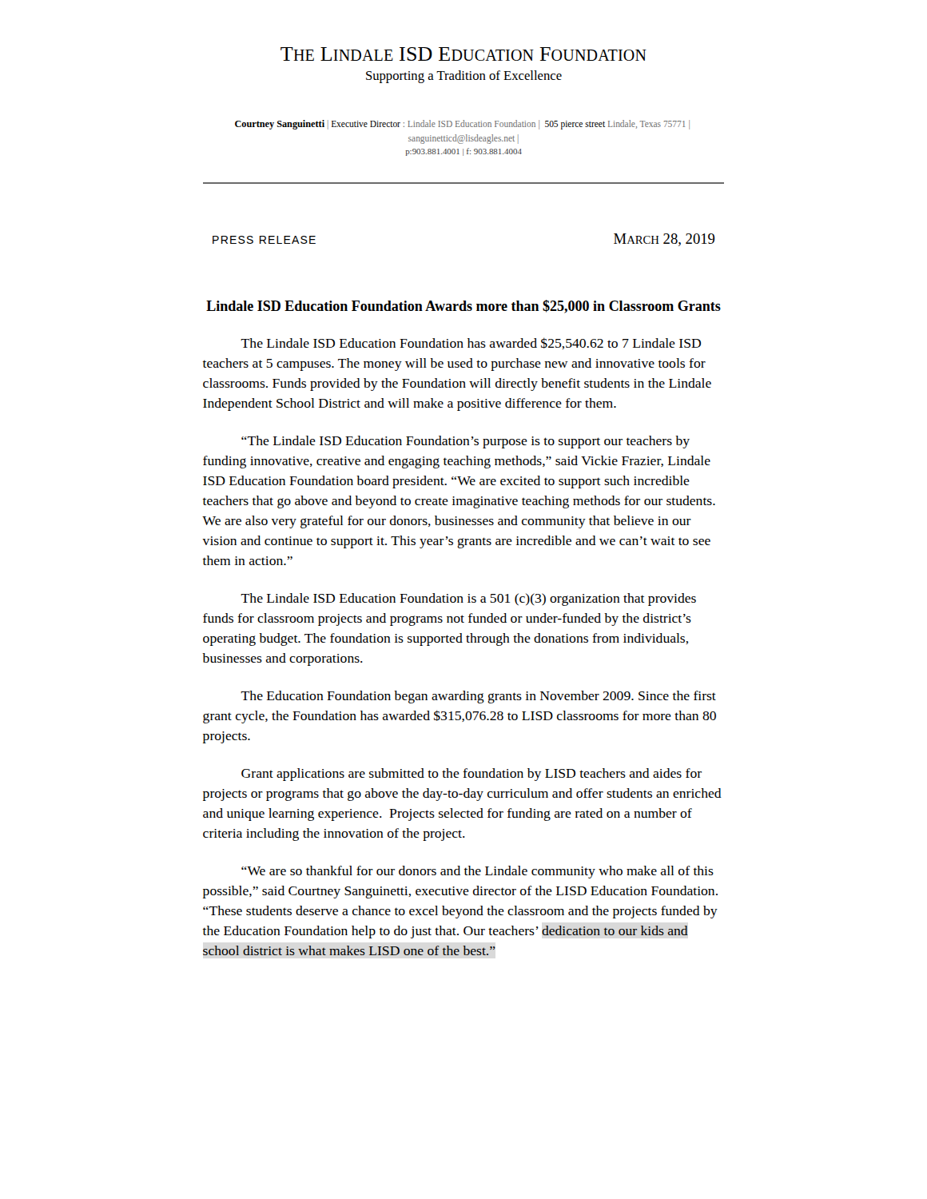THE LINDALE ISD EDUCATION FOUNDATION
Supporting a Tradition of Excellence
Courtney Sanguinetti | Executive Director : Lindale ISD Education Foundation | 505 pierce street Lindale, Texas 75771 | sanguinetticd@lisdeagles.net |
p:903.881.4001 | f: 903.881.4004
PRESS RELEASE MARCH 28, 2019
Lindale ISD Education Foundation Awards more than $25,000 in Classroom Grants
The Lindale ISD Education Foundation has awarded $25,540.62 to 7 Lindale ISD teachers at 5 campuses. The money will be used to purchase new and innovative tools for classrooms. Funds provided by the Foundation will directly benefit students in the Lindale Independent School District and will make a positive difference for them.
“The Lindale ISD Education Foundation’s purpose is to support our teachers by funding innovative, creative and engaging teaching methods,” said Vickie Frazier, Lindale ISD Education Foundation board president. “We are excited to support such incredible teachers that go above and beyond to create imaginative teaching methods for our students. We are also very grateful for our donors, businesses and community that believe in our vision and continue to support it. This year’s grants are incredible and we can’t wait to see them in action.”
The Lindale ISD Education Foundation is a 501 (c)(3) organization that provides funds for classroom projects and programs not funded or under-funded by the district’s operating budget. The foundation is supported through the donations from individuals, businesses and corporations.
The Education Foundation began awarding grants in November 2009. Since the first grant cycle, the Foundation has awarded $315,076.28 to LISD classrooms for more than 80 projects.
Grant applications are submitted to the foundation by LISD teachers and aides for projects or programs that go above the day-to-day curriculum and offer students an enriched and unique learning experience. Projects selected for funding are rated on a number of criteria including the innovation of the project.
“We are so thankful for our donors and the Lindale community who make all of this possible,” said Courtney Sanguinetti, executive director of the LISD Education Foundation. “These students deserve a chance to excel beyond the classroom and the projects funded by the Education Foundation help to do just that. Our teachers’ dedication to our kids and school district is what makes LISD one of the best.”